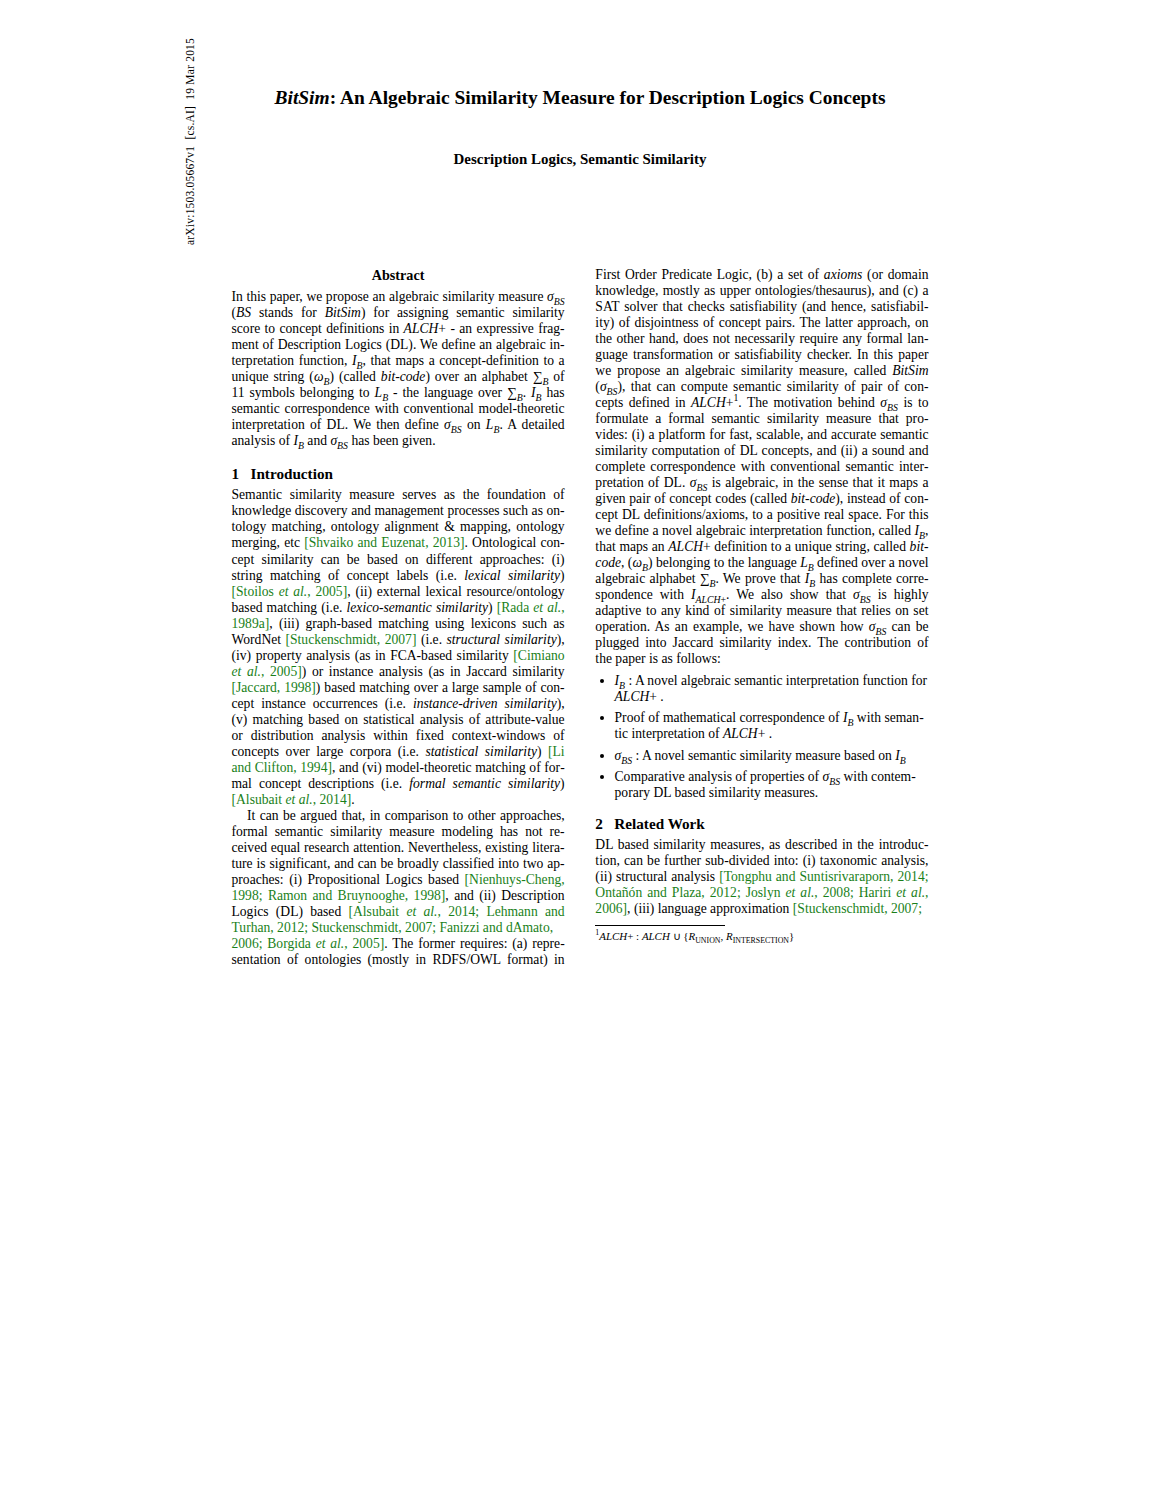arXiv:1503.05667v1 [cs.AI] 19 Mar 2015
BitSim: An Algebraic Similarity Measure for Description Logics Concepts
Description Logics, Semantic Similarity
Abstract
In this paper, we propose an algebraic similarity measure σBS (BS stands for BitSim) for assigning semantic similarity score to concept definitions in ALCH+ - an expressive fragment of Description Logics (DL). We define an algebraic interpretation function, IB, that maps a concept-definition to a unique string (ωB) (called bit-code) over an alphabet ∑B of 11 symbols belonging to LB - the language over ∑B. IB has semantic correspondence with conventional model-theoretic interpretation of DL. We then define σBS on LB. A detailed analysis of IB and σBS has been given.
1 Introduction
Semantic similarity measure serves as the foundation of knowledge discovery and management processes such as ontology matching, ontology alignment & mapping, ontology merging, etc [Shvaiko and Euzenat, 2013]. Ontological concept similarity can be based on different approaches: (i) string matching of concept labels (i.e. lexical similarity) [Stoilos et al., 2005], (ii) external lexical resource/ontology based matching (i.e. lexico-semantic similarity) [Rada et al., 1989a], (iii) graph-based matching using lexicons such as WordNet [Stuckenschmidt, 2007] (i.e. structural similarity), (iv) property analysis (as in FCA-based similarity [Cimiano et al., 2005]) or instance analysis (as in Jaccard similarity [Jaccard, 1998]) based matching over a large sample of concept instance occurrences (i.e. instance-driven similarity), (v) matching based on statistical analysis of attribute-value or distribution analysis within fixed context-windows of concepts over large corpora (i.e. statistical similarity) [Li and Clifton, 1994], and (vi) model-theoretic matching of formal concept descriptions (i.e. formal semantic similarity) [Alsubait et al., 2014].
It can be argued that, in comparison to other approaches, formal semantic similarity measure modeling has not received equal research attention. Nevertheless, existing literature is significant, and can be broadly classified into two approaches: (i) Propositional Logics based [Nienhuys-Cheng, 1998; Ramon and Bruynooghe, 1998], and (ii) Description Logics (DL) based [Alsubait et al., 2014; Lehmann and Turhan, 2012; Stuckenschmidt, 2007; Fanizzi and dAmato,
2006; Borgida et al., 2005]. The former requires: (a) representation of ontologies (mostly in RDFS/OWL format) in First Order Predicate Logic, (b) a set of axioms (or domain knowledge, mostly as upper ontologies/thesaurus), and (c) a SAT solver that checks satisfiability (and hence, satisfiability) of disjointness of concept pairs. The latter approach, on the other hand, does not necessarily require any formal language transformation or satisfiability checker. In this paper we propose an algebraic similarity measure, called BitSim (σBS), that can compute semantic similarity of pair of concepts defined in ALCH+1. The motivation behind σBS is to formulate a formal semantic similarity measure that provides: (i) a platform for fast, scalable, and accurate semantic similarity computation of DL concepts, and (ii) a sound and complete correspondence with conventional semantic interpretation of DL. σBS is algebraic, in the sense that it maps a given pair of concept codes (called bit-code), instead of concept DL definitions/axioms, to a positive real space. For this we define a novel algebraic interpretation function, called IB, that maps an ALCH+ definition to a unique string, called bit-code, (ωB) belonging to the language LB defined over a novel algebraic alphabet ∑B. We prove that IB has complete correspondence with IALCH+. We also show that σBS is highly adaptive to any kind of similarity measure that relies on set operation. As an example, we have shown how σBS can be plugged into Jaccard similarity index. The contribution of the paper is as follows:
IB : A novel algebraic semantic interpretation function for ALCH+ .
Proof of mathematical correspondence of IB with semantic interpretation of ALCH+ .
σBS : A novel semantic similarity measure based on IB
Comparative analysis of properties of σBS with contemporary DL based similarity measures.
2 Related Work
DL based similarity measures, as described in the introduction, can be further sub-divided into: (i) taxonomic analysis, (ii) structural analysis [Tongphu and Suntisrivaraporn, 2014; Ontañón and Plaza, 2012; Joslyn et al., 2008; Hariri et al., 2006], (iii) language approximation [Stuckenschmidt, 2007;
1ALCH+ : ALCH ∪ {RUNION, RINTERSECTION}